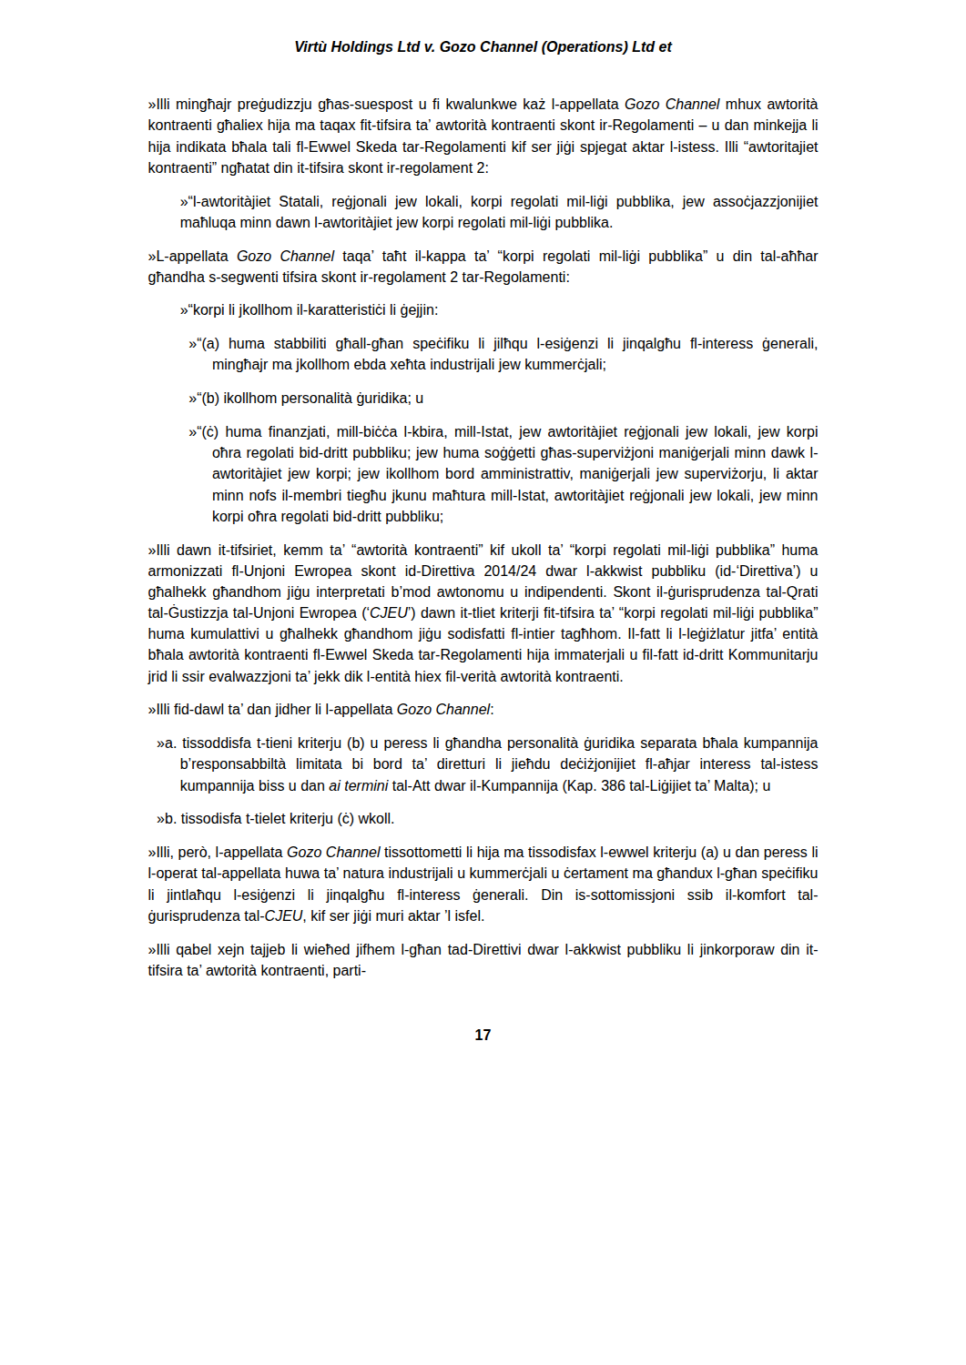Virtù Holdings Ltd v. Gozo Channel (Operations) Ltd et
»Illi mingħajr preġudizzju għas-suespost u fi kwalunkwe każ l-appellata Gozo Channel mhux awtorità kontraenti għaliex hija ma taqax fit-tifsira ta’ awtorità kontraenti skont ir-Regolamenti – u dan minkejja li hija indikata bħala tali fl-Ewwel Skeda tar-Regolamenti kif ser jiġi spjegat aktar l-istess. Illi “awtoritajiet kontraenti” ngħatat din it-tifsira skont ir-regolament 2:
»“l-awtoritàjiet Statali, reġjonali jew lokali, korpi regolati mil-liġi pubblika, jew assoċjazzjonijiet maħluqa minn dawn l-awtoritàjiet jew korpi regolati mil-liġi pubblika.
»L-appellata Gozo Channel taqa’ taħt il-kappa ta’ “korpi regolati mil-liġi pubblika” u din tal-aħħar għandha s-segwenti tifsira skont ir-regolament 2 tar-Regolamenti:
»“korpi li jkollhom il-karatteristiċi li ġejjin:
»“(a) huma stabbiliti għall-għan speċifiku li jilħqu l-esiġenzi li jinqalgħu fl-interess ġenerali, mingħajr ma jkollhom ebda xeħta industrijali jew kummerċjali;
»“(b) ikollhom personalità ġuridika; u
»“(ċ) huma finanzjati, mill-biċċa l-kbira, mill-Istat, jew awtoritàjiet reġjonali jew lokali, jew korpi oħra regolati bid-dritt pubbliku; jew huma soġġetti għas-superviżjoni maniġerjali minn dawk l-awtoritàjiet jew korpi; jew ikollhom bord amministrattiv, maniġerjali jew superviżorju, li aktar minn nofs il-membri tiegħu jkunu maħtura mill-Istat, awtoritàjiet reġjonali jew lokali, jew minn korpi oħra regolati bid-dritt pubbliku;
»Illi dawn it-tifsiriet, kemm ta’ “awtorità kontraenti” kif ukoll ta’ “korpi regolati mil-liġi pubblika” huma armonizzati fl-Unjoni Ewropea skont id-Direttiva 2014/24 dwar l-akkwist pubbliku (id-‘Direttiva’) u għalhekk għandhom jiġu interpretati b’mod awtonomu u indipendenti. Skont il-ġurisprudenza tal-Qrati tal-Ġustizzja tal-Unjoni Ewropea (‘CJEU’) dawn it-tliet kriterji fit-tifsira ta’ “korpi regolati mil-liġi pubblika” huma kumulattivi u għalhekk għandhom jiġu sodisfatti fl-intier tagħhom. Il-fatt li l-leġiżlatur jitfa’ entità bħala awtorità kontraenti fl-Ewwel Skeda tar-Regolamenti hija immaterjali u fil-fatt id-dritt Kommunitarju jrid li ssir evalwazzjoni ta’ jekk dik l-entità hiex fil-verità awtorità kontraenti.
»Illi fid-dawl ta’ dan jidher li l-appellata Gozo Channel:
»a. tissoddisfa t-tieni kriterju (b) u peress li għandha personalità ġuridika separata bħala kumpannija b’responsabbiltà limitata bi bord ta’ diretturi li jieħdu deċiżjonijiet fl-aħjar interess tal-istess kumpannija biss u dan ai termini tal-Att dwar il-Kumpannija (Kap. 386 tal-Liġijiet ta’ Malta); u
»b. tissodisfa t-tielet kriterju (ċ) wkoll.
»Illi, però, l-appellata Gozo Channel tissottometti li hija ma tissodisfax l-ewwel kriterju (a) u dan peress li l-operat tal-appellata huwa ta’ natura industrijali u kummerċjali u ċertament ma għandux l-għan speċifiku li jintlaħqu l-esiġenzi li jinqalgħu fl-interess ġenerali. Din is-sottomissjoni ssib il-komfort tal-ġurisprudenza tal-CJEU, kif ser jiġi muri aktar ’l isfel.
»Illi qabel xejn tajjeb li wieħed jifhem l-għan tad-Direttivi dwar l-akkwist pubbliku li jinkorporaw din it-tifsira ta’ awtorità kontraenti, parti-
17